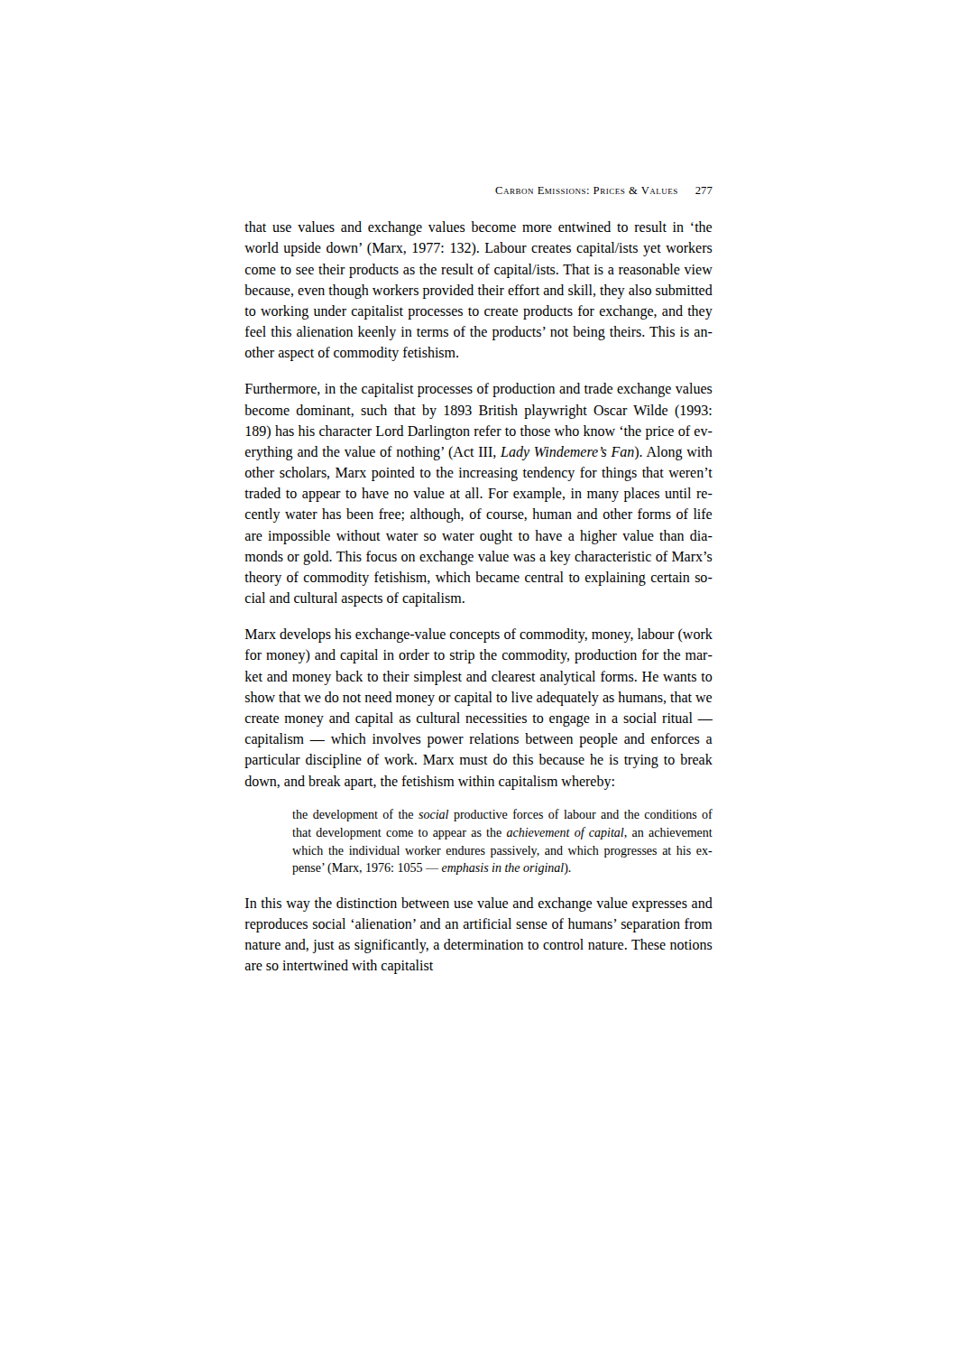Carbon Emissions: Prices & Values 277
that use values and exchange values become more entwined to result in ‘the world upside down’ (Marx, 1977: 132). Labour creates capital/ists yet workers come to see their products as the result of capital/ists. That is a reasonable view because, even though workers provided their effort and skill, they also submitted to working under capitalist processes to create products for exchange, and they feel this alienation keenly in terms of the products’ not being theirs. This is another aspect of commodity fetishism.
Furthermore, in the capitalist processes of production and trade exchange values become dominant, such that by 1893 British playwright Oscar Wilde (1993: 189) has his character Lord Darlington refer to those who know ‘the price of everything and the value of nothing’ (Act III, Lady Windemere’s Fan). Along with other scholars, Marx pointed to the increasing tendency for things that weren’t traded to appear to have no value at all. For example, in many places until recently water has been free; although, of course, human and other forms of life are impossible without water so water ought to have a higher value than diamonds or gold. This focus on exchange value was a key characteristic of Marx’s theory of commodity fetishism, which became central to explaining certain social and cultural aspects of capitalism.
Marx develops his exchange-value concepts of commodity, money, labour (work for money) and capital in order to strip the commodity, production for the market and money back to their simplest and clearest analytical forms. He wants to show that we do not need money or capital to live adequately as humans, that we create money and capital as cultural necessities to engage in a social ritual — capitalism — which involves power relations between people and enforces a particular discipline of work. Marx must do this because he is trying to break down, and break apart, the fetishism within capitalism whereby:
the development of the social productive forces of labour and the conditions of that development come to appear as the achievement of capital, an achievement which the individual worker endures passively, and which progresses at his expense’ (Marx, 1976: 1055 — emphasis in the original).
In this way the distinction between use value and exchange value expresses and reproduces social ‘alienation’ and an artificial sense of humans’ separation from nature and, just as significantly, a determination to control nature. These notions are so intertwined with capitalist